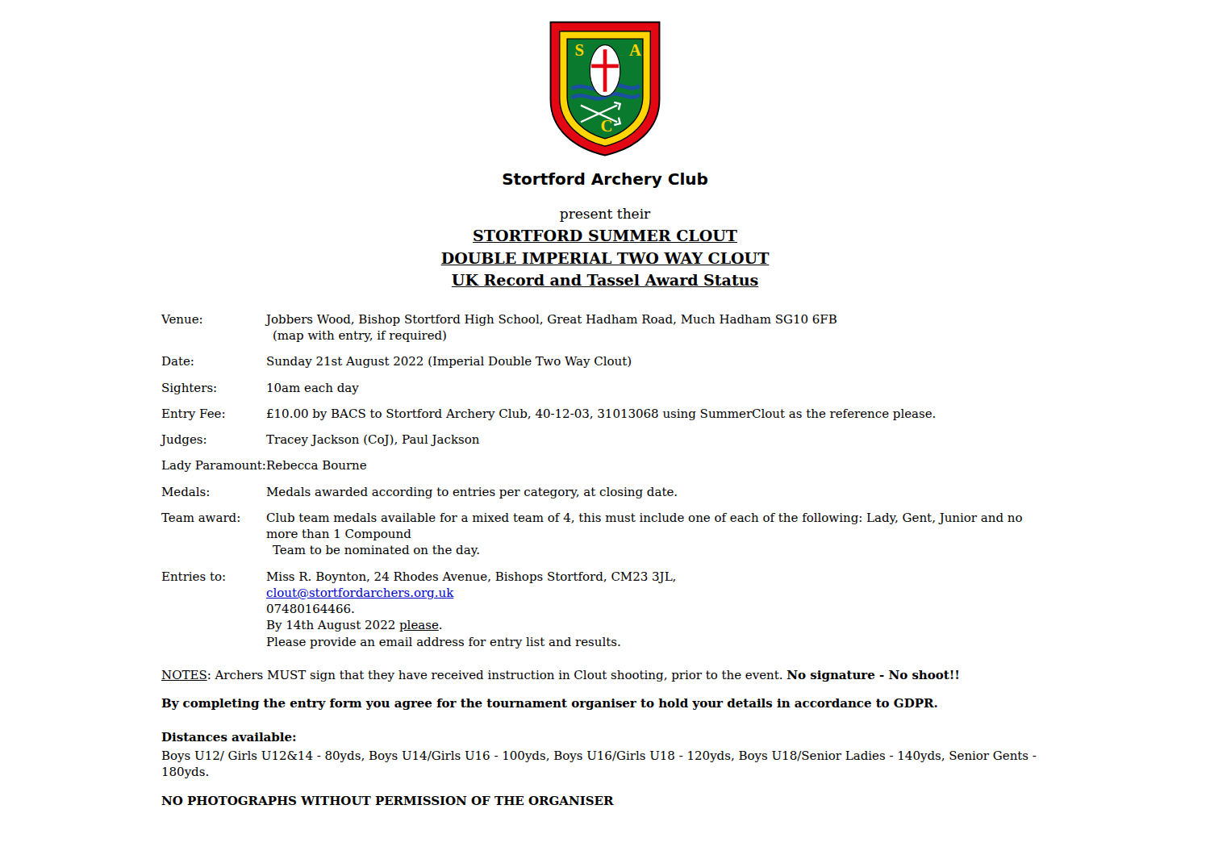S A C
Stortford Archery Club
present their
STORTFORD SUMMER CLOUT DOUBLE IMPERIAL TWO WAY CLOUT UK Record and Tassel Award Status
| Venue: | Jobbers Wood, Bishop Stortford High School, Great Hadham Road, Much Hadham SG10 6FB (map with entry, if required) |
| Date: | Sunday 21st August 2022 (Imperial Double Two Way Clout) |
| Sighters: | 10am each day |
| Entry Fee: | £10.00 by BACS to Stortford Archery Club, 40-12-03, 31013068 using SummerClout as the reference please. |
| Judges: | Tracey Jackson (CoJ), Paul Jackson |
| Lady Paramount: | Rebecca Bourne |
| Medals: | Medals awarded according to entries per category, at closing date. |
| Team award: | Club team medals available for a mixed team of 4, this must include one of each of the following: Lady, Gent, Junior and no more than 1 Compound Team to be nominated on the day. |
| Entries to: | Miss R. Boynton, 24 Rhodes Avenue, Bishops Stortford, CM23 3JL, clout@stortfordarchers.org.uk 07480164466. By 14th August 2022 please . Please provide an email address for entry list and results. |
NOTES: Archers MUST sign that they have received instruction in Clout shooting, prior to the event. No signature - No shoot!!
By completing the entry form you agree for the tournament organiser to hold your details in accordance to GDPR.
Distances available:
Boys U12/ Girls U12&14 - 80yds, Boys U14/Girls U16 - 100yds, Boys U16/Girls U18 - 120yds, Boys U18/Senior Ladies - 140yds, Senior Gents - 180yds.
NO PHOTOGRAPHS WITHOUT PERMISSION OF THE ORGANISER